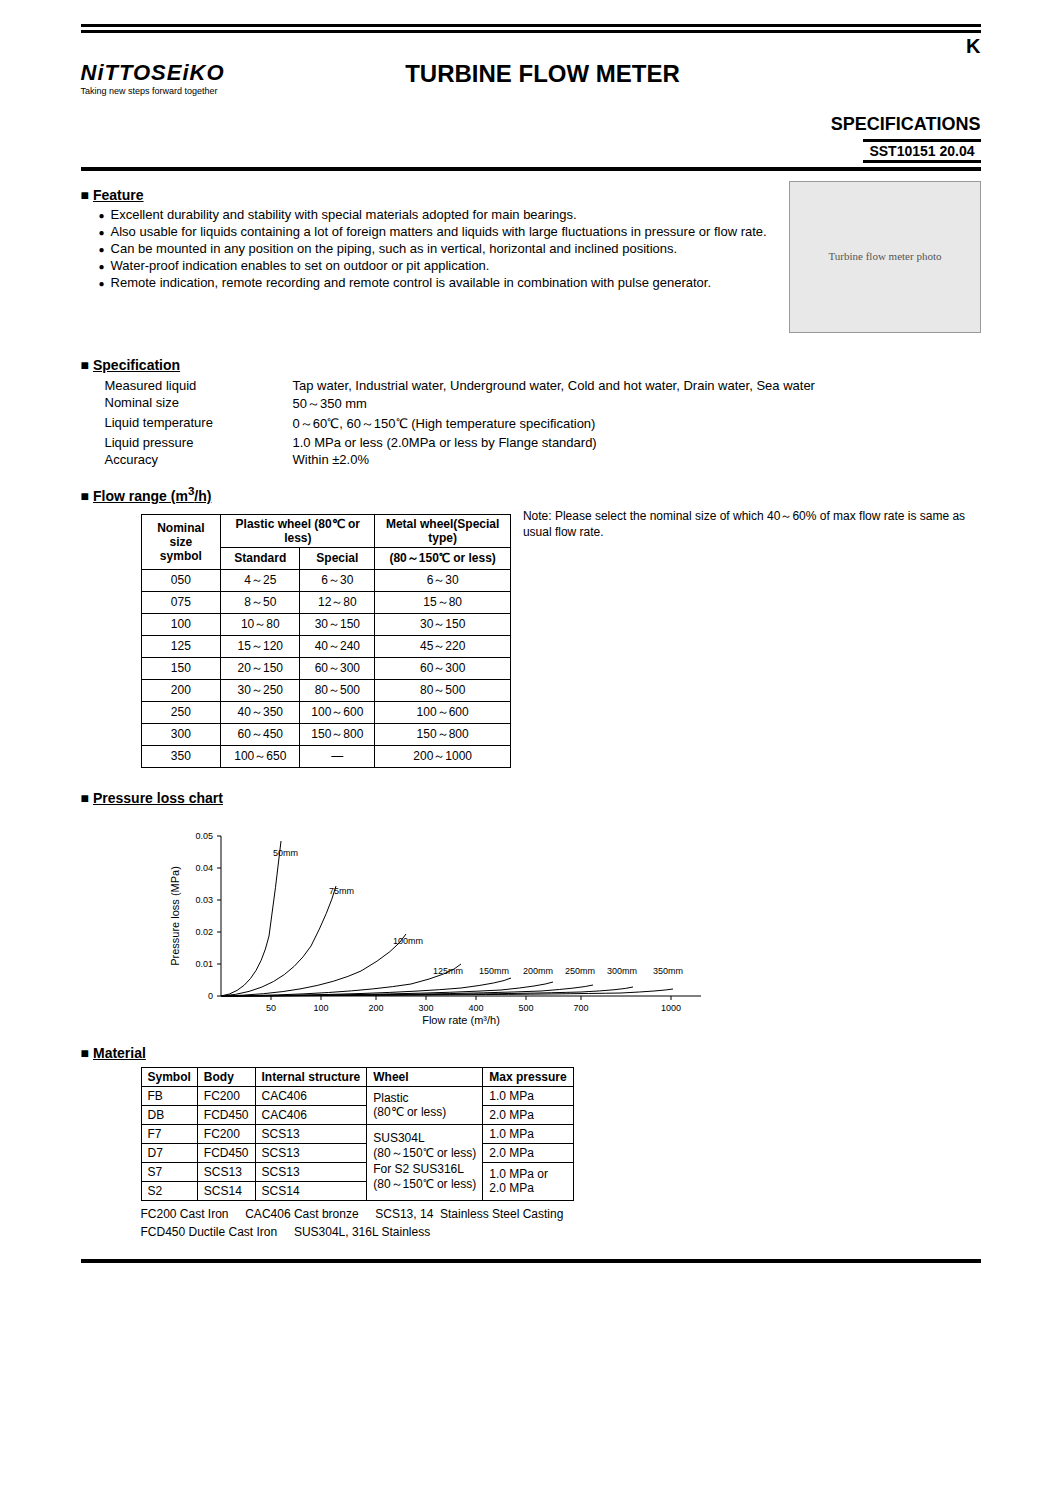K
NiTTOSEiKO
Taking new steps forward together
TURBINE FLOW METER
SPECIFICATIONS
SST10151 20.04
Feature
Excellent durability and stability with special materials adopted for main bearings.
Also usable for liquids containing a lot of foreign matters and liquids with large fluctuations in pressure or flow rate.
Can be mounted in any position on the piping, such as in vertical, horizontal and inclined positions.
Water-proof indication enables to set on outdoor or pit application.
Remote indication, remote recording and remote control is available in combination with pulse generator.
Specification
| Measured liquid | Tap water, Industrial water, Underground water, Cold and hot water, Drain water, Sea water |
| Nominal size | 50～350 mm |
| Liquid temperature | 0～60℃, 60～150℃ (High temperature specification) |
| Liquid pressure | 1.0 MPa or less (2.0MPa or less by Flange standard) |
| Accuracy | Within ±2.0% |
Flow range (m3/h)
| Nominal size symbol | Plastic wheel (80℃ or less) | Metal wheel(Special type) |
| --- | --- | --- |
| Standard | Special | (80～150℃ or less) |
| 050 | 4～25 | 6～30 | 6～30 |
| 075 | 8～50 | 12～80 | 15～80 |
| 100 | 10～80 | 30～150 | 30～150 |
| 125 | 15～120 | 40～240 | 45～220 |
| 150 | 20～150 | 60～300 | 60～300 |
| 200 | 30～250 | 80～500 | 80～500 |
| 250 | 40～350 | 100～600 | 100～600 |
| 300 | 60～450 | 150～800 | 150～800 |
| 350 | 100～650 | — | 200～1000 |
Note: Please select the nominal size of which 40～60% of max flow rate is same as usual flow rate.
Pressure loss chart
0 0.01 0.02 0.03 0.04 0.05 50 100 200 300 400 500 700 1000 Flow rate (m³/h) Pressure loss (MPa) 50mm 75mm 100mm 125mm 150mm 200mm 250mm 300mm 350mm
Material
| Symbol | Body | Internal structure | Wheel | Max pressure |
| --- | --- | --- | --- | --- |
| FB | FC200 | CAC406 | Plastic (80℃ or less) | 1.0 MPa |
| DB | FCD450 | CAC406 | 2.0 MPa |
| F7 | FC200 | SCS13 | SUS304L (80～150℃ or less) For S2 SUS316L (80～150℃ or less) | 1.0 MPa |
| D7 | FCD450 | SCS13 | 2.0 MPa |
| S7 | SCS13 | SCS13 | 1.0 MPa or 2.0 MPa |
| S2 | SCS14 | SCS14 |
FC200 Cast Iron CAC406 Cast bronze SCS13, 14 Stainless Steel Casting
FCD450 Ductile Cast Iron SUS304L, 316L Stainless